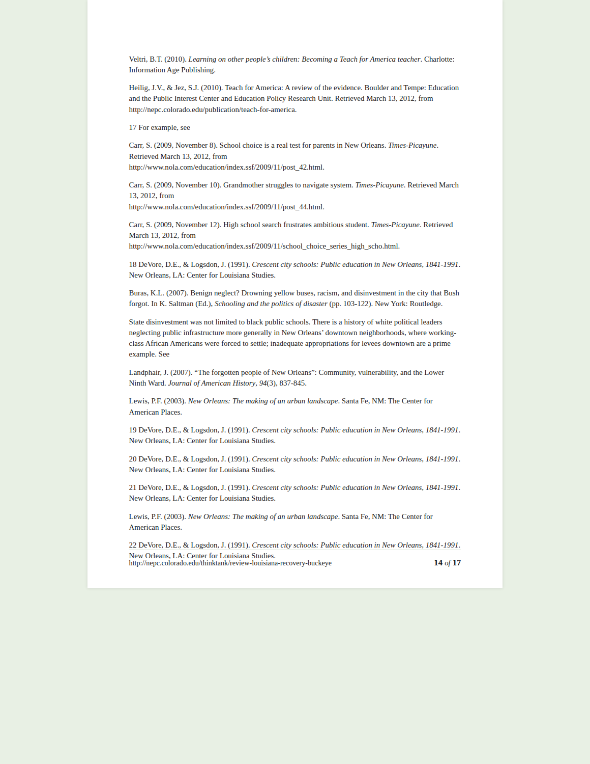Veltri, B.T. (2010). Learning on other people’s children: Becoming a Teach for America teacher. Charlotte: Information Age Publishing.
Heilig, J.V., & Jez, S.J. (2010). Teach for America: A review of the evidence. Boulder and Tempe: Education and the Public Interest Center and Education Policy Research Unit. Retrieved March 13, 2012, from http://nepc.colorado.edu/publication/teach-for-america.
17 For example, see
Carr, S. (2009, November 8). School choice is a real test for parents in New Orleans. Times-Picayune. Retrieved March 13, 2012, from
http://www.nola.com/education/index.ssf/2009/11/post_42.html.
Carr, S. (2009, November 10). Grandmother struggles to navigate system. Times-Picayune. Retrieved March 13, 2012, from
http://www.nola.com/education/index.ssf/2009/11/post_44.html.
Carr, S. (2009, November 12). High school search frustrates ambitious student. Times-Picayune. Retrieved March 13, 2012, from
http://www.nola.com/education/index.ssf/2009/11/school_choice_series_high_scho.html.
18 DeVore, D.E., & Logsdon, J. (1991). Crescent city schools: Public education in New Orleans, 1841-1991. New Orleans, LA: Center for Louisiana Studies.
Buras, K.L. (2007). Benign neglect? Drowning yellow buses, racism, and disinvestment in the city that Bush forgot. In K. Saltman (Ed.), Schooling and the politics of disaster (pp. 103-122). New York: Routledge.
State disinvestment was not limited to black public schools. There is a history of white political leaders neglecting public infrastructure more generally in New Orleans’ downtown neighborhoods, where working-class African Americans were forced to settle; inadequate appropriations for levees downtown are a prime example. See
Landphair, J. (2007). “The forgotten people of New Orleans”: Community, vulnerability, and the Lower Ninth Ward. Journal of American History, 94(3), 837-845.
Lewis, P.F. (2003). New Orleans: The making of an urban landscape. Santa Fe, NM: The Center for American Places.
19 DeVore, D.E., & Logsdon, J. (1991). Crescent city schools: Public education in New Orleans, 1841-1991. New Orleans, LA: Center for Louisiana Studies.
20 DeVore, D.E., & Logsdon, J. (1991). Crescent city schools: Public education in New Orleans, 1841-1991. New Orleans, LA: Center for Louisiana Studies.
21 DeVore, D.E., & Logsdon, J. (1991). Crescent city schools: Public education in New Orleans, 1841-1991. New Orleans, LA: Center for Louisiana Studies.
Lewis, P.F. (2003). New Orleans: The making of an urban landscape. Santa Fe, NM: The Center for American Places.
22 DeVore, D.E., & Logsdon, J. (1991). Crescent city schools: Public education in New Orleans, 1841-1991. New Orleans, LA: Center for Louisiana Studies.
http://nepc.colorado.edu/thinktank/review-louisiana-recovery-buckeye 14 of 17